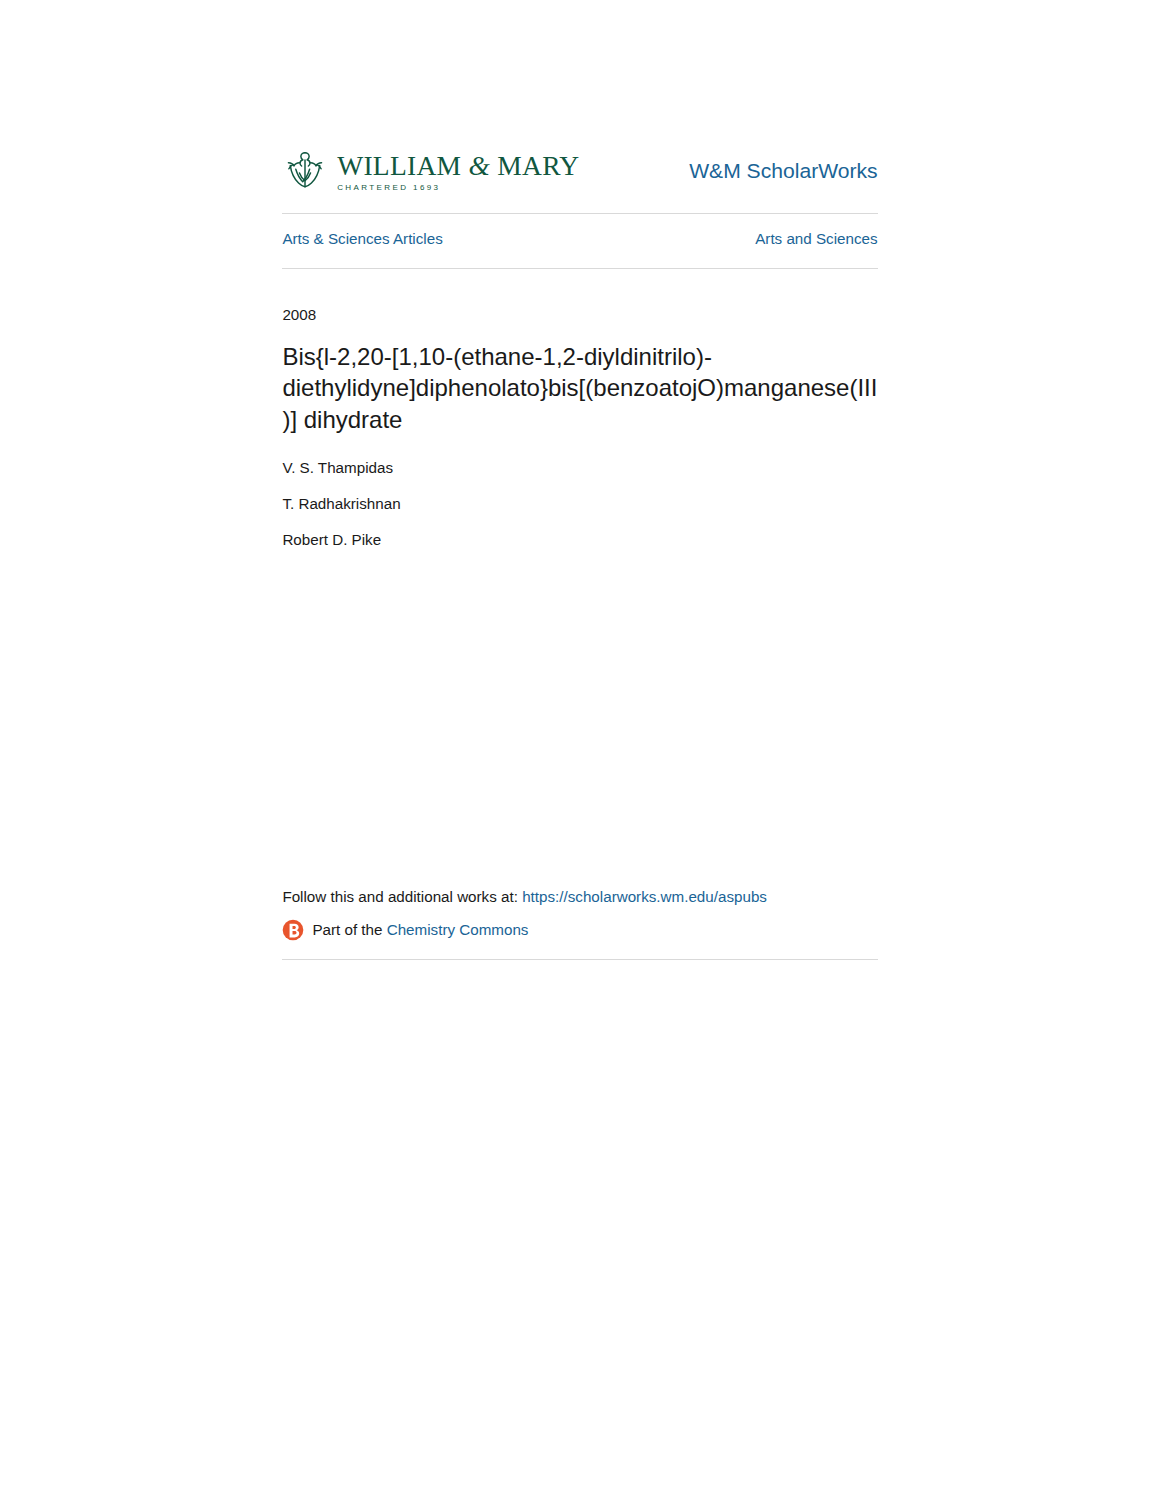WILLIAM & MARY
Chartered 1693
W&M ScholarWorks
Arts & Sciences Articles
Arts and Sciences
2008
Bis{l-2,20-[1,10-(ethane-1,2-diyldinitrilo)-diethylidyne]diphenolato}bis[(benzoatojO)manganese(III)] dihydrate
V. S. Thampidas
T. Radhakrishnan
Robert D. Pike
Follow this and additional works at: https://scholarworks.wm.edu/aspubs
Part of the Chemistry Commons